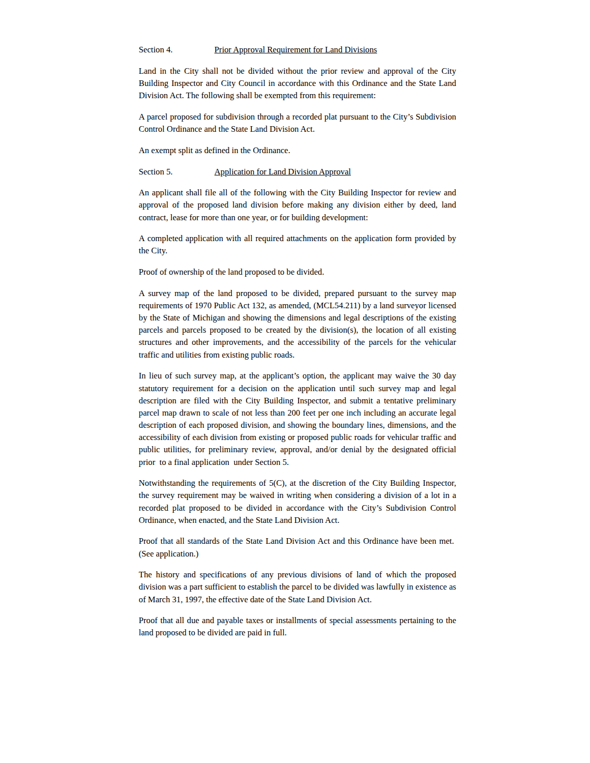Section 4. Prior Approval Requirement for Land Divisions
Land in the City shall not be divided without the prior review and approval of the City Building Inspector and City Council in accordance with this Ordinance and the State Land Division Act. The following shall be exempted from this requirement:
A parcel proposed for subdivision through a recorded plat pursuant to the City’s Subdivision Control Ordinance and the State Land Division Act.
An exempt split as defined in the Ordinance.
Section 5. Application for Land Division Approval
An applicant shall file all of the following with the City Building Inspector for review and approval of the proposed land division before making any division either by deed, land contract, lease for more than one year, or for building development:
A completed application with all required attachments on the application form provided by the City.
Proof of ownership of the land proposed to be divided.
A survey map of the land proposed to be divided, prepared pursuant to the survey map requirements of 1970 Public Act 132, as amended, (MCL54.211) by a land surveyor licensed by the State of Michigan and showing the dimensions and legal descriptions of the existing parcels and parcels proposed to be created by the division(s), the location of all existing structures and other improvements, and the accessibility of the parcels for the vehicular traffic and utilities from existing public roads.
In lieu of such survey map, at the applicant’s option, the applicant may waive the 30 day statutory requirement for a decision on the application until such survey map and legal description are filed with the City Building Inspector, and submit a tentative preliminary parcel map drawn to scale of not less than 200 feet per one inch including an accurate legal description of each proposed division, and showing the boundary lines, dimensions, and the accessibility of each division from existing or proposed public roads for vehicular traffic and public utilities, for preliminary review, approval, and/or denial by the designated official prior to a final application under Section 5.
Notwithstanding the requirements of 5(C), at the discretion of the City Building Inspector, the survey requirement may be waived in writing when considering a division of a lot in a recorded plat proposed to be divided in accordance with the City’s Subdivision Control Ordinance, when enacted, and the State Land Division Act.
Proof that all standards of the State Land Division Act and this Ordinance have been met. (See application.)
The history and specifications of any previous divisions of land of which the proposed division was a part sufficient to establish the parcel to be divided was lawfully in existence as of March 31, 1997, the effective date of the State Land Division Act.
Proof that all due and payable taxes or installments of special assessments pertaining to the land proposed to be divided are paid in full.